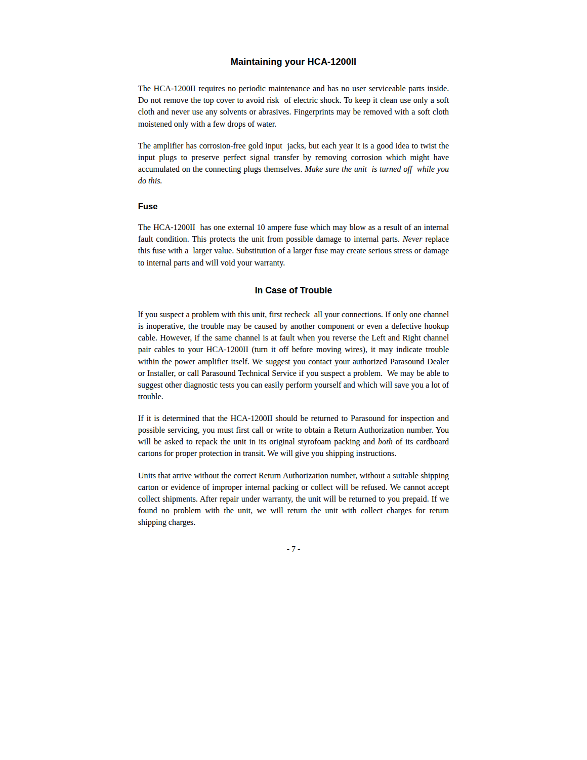Maintaining your HCA-1200II
The HCA-1200II requires no periodic maintenance and has no user serviceable parts inside. Do not remove the top cover to avoid risk of electric shock. To keep it clean use only a soft cloth and never use any solvents or abrasives. Fingerprints may be removed with a soft cloth moistened only with a few drops of water.
The amplifier has corrosion-free gold input jacks, but each year it is a good idea to twist the input plugs to preserve perfect signal transfer by removing corrosion which might have accumulated on the connecting plugs themselves. Make sure the unit is turned off while you do this.
Fuse
The HCA-1200II has one external 10 ampere fuse which may blow as a result of an internal fault condition. This protects the unit from possible damage to internal parts. Never replace this fuse with a larger value. Substitution of a larger fuse may create serious stress or damage to internal parts and will void your warranty.
In Case of Trouble
lf you suspect a problem with this unit, first recheck all your connections. If only one channel is inoperative, the trouble may be caused by another component or even a defective hookup cable. However, if the same channel is at fault when you reverse the Left and Right channel pair cables to your HCA-1200II (turn it off before moving wires), it may indicate trouble within the power amplifier itself. We suggest you contact your authorized Parasound Dealer or Installer, or call Parasound Technical Service if you suspect a problem. We may be able to suggest other diagnostic tests you can easily perform yourself and which will save you a lot of trouble.
If it is determined that the HCA-1200II should be returned to Parasound for inspection and possible servicing, you must first call or write to obtain a Return Authorization number. You will be asked to repack the unit in its original styrofoam packing and both of its cardboard cartons for proper protection in transit. We will give you shipping instructions.
Units that arrive without the correct Return Authorization number, without a suitable shipping carton or evidence of improper internal packing or collect will be refused. We cannot accept collect shipments. After repair under warranty, the unit will be returned to you prepaid. If we found no problem with the unit, we will return the unit with collect charges for return shipping charges.
- 7 -